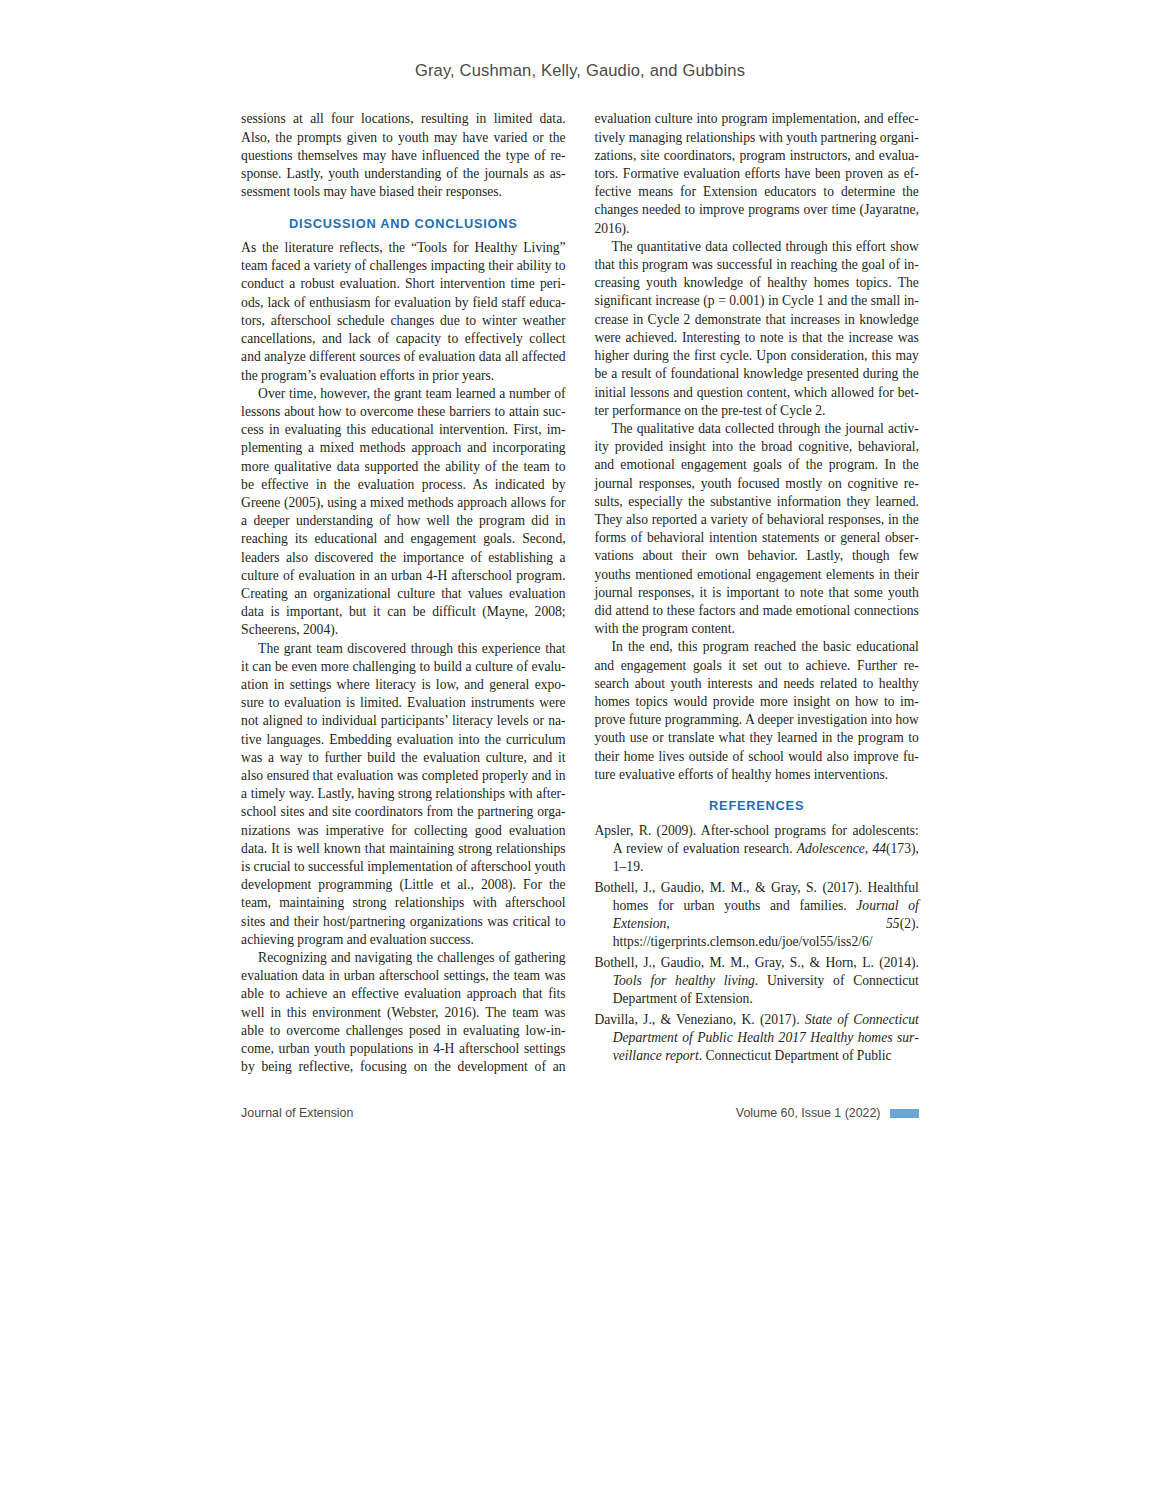Gray, Cushman, Kelly, Gaudio, and Gubbins
sessions at all four locations, resulting in limited data. Also, the prompts given to youth may have varied or the questions themselves may have influenced the type of response. Lastly, youth understanding of the journals as assessment tools may have biased their responses.
Discussion and Conclusions
As the literature reflects, the “Tools for Healthy Living” team faced a variety of challenges impacting their ability to conduct a robust evaluation. Short intervention time periods, lack of enthusiasm for evaluation by field staff educators, afterschool schedule changes due to winter weather cancellations, and lack of capacity to effectively collect and analyze different sources of evaluation data all affected the program’s evaluation efforts in prior years.
Over time, however, the grant team learned a number of lessons about how to overcome these barriers to attain success in evaluating this educational intervention. First, implementing a mixed methods approach and incorporating more qualitative data supported the ability of the team to be effective in the evaluation process. As indicated by Greene (2005), using a mixed methods approach allows for a deeper understanding of how well the program did in reaching its educational and engagement goals. Second, leaders also discovered the importance of establishing a culture of evaluation in an urban 4-H afterschool program. Creating an organizational culture that values evaluation data is important, but it can be difficult (Mayne, 2008; Scheerens, 2004).
The grant team discovered through this experience that it can be even more challenging to build a culture of evaluation in settings where literacy is low, and general exposure to evaluation is limited. Evaluation instruments were not aligned to individual participants’ literacy levels or native languages. Embedding evaluation into the curriculum was a way to further build the evaluation culture, and it also ensured that evaluation was completed properly and in a timely way. Lastly, having strong relationships with afterschool sites and site coordinators from the partnering organizations was imperative for collecting good evaluation data. It is well known that maintaining strong relationships is crucial to successful implementation of afterschool youth development programming (Little et al., 2008). For the team, maintaining strong relationships with afterschool sites and their host/partnering organizations was critical to achieving program and evaluation success.
Recognizing and navigating the challenges of gathering evaluation data in urban afterschool settings, the team was able to achieve an effective evaluation approach that fits well in this environment (Webster, 2016). The team was able to overcome challenges posed in evaluating low-income, urban youth populations in 4-H afterschool settings by being reflective, focusing on the development of an evaluation culture into program implementation, and effectively managing relationships with youth partnering organizations, site coordinators, program instructors, and evaluators. Formative evaluation efforts have been proven as effective means for Extension educators to determine the changes needed to improve programs over time (Jayaratne, 2016).
The quantitative data collected through this effort show that this program was successful in reaching the goal of increasing youth knowledge of healthy homes topics. The significant increase (p = 0.001) in Cycle 1 and the small increase in Cycle 2 demonstrate that increases in knowledge were achieved. Interesting to note is that the increase was higher during the first cycle. Upon consideration, this may be a result of foundational knowledge presented during the initial lessons and question content, which allowed for better performance on the pre-test of Cycle 2.
The qualitative data collected through the journal activity provided insight into the broad cognitive, behavioral, and emotional engagement goals of the program. In the journal responses, youth focused mostly on cognitive results, especially the substantive information they learned. They also reported a variety of behavioral responses, in the forms of behavioral intention statements or general observations about their own behavior. Lastly, though few youths mentioned emotional engagement elements in their journal responses, it is important to note that some youth did attend to these factors and made emotional connections with the program content.
In the end, this program reached the basic educational and engagement goals it set out to achieve. Further research about youth interests and needs related to healthy homes topics would provide more insight on how to improve future programming. A deeper investigation into how youth use or translate what they learned in the program to their home lives outside of school would also improve future evaluative efforts of healthy homes interventions.
References
Apsler, R. (2009). After-school programs for adolescents: A review of evaluation research. Adolescence, 44(173), 1–19.
Bothell, J., Gaudio, M. M., & Gray, S. (2017). Healthful homes for urban youths and families. Journal of Extension, 55(2). https://tigerprints.clemson.edu/joe/vol55/iss2/6/
Bothell, J., Gaudio, M. M., Gray, S., & Horn, L. (2014). Tools for healthy living. University of Connecticut Department of Extension.
Davilla, J., & Veneziano, K. (2017). State of Connecticut Department of Public Health 2017 Healthy homes surveillance report. Connecticut Department of Public
Journal of Extension
Volume 60, Issue 1 (2022)